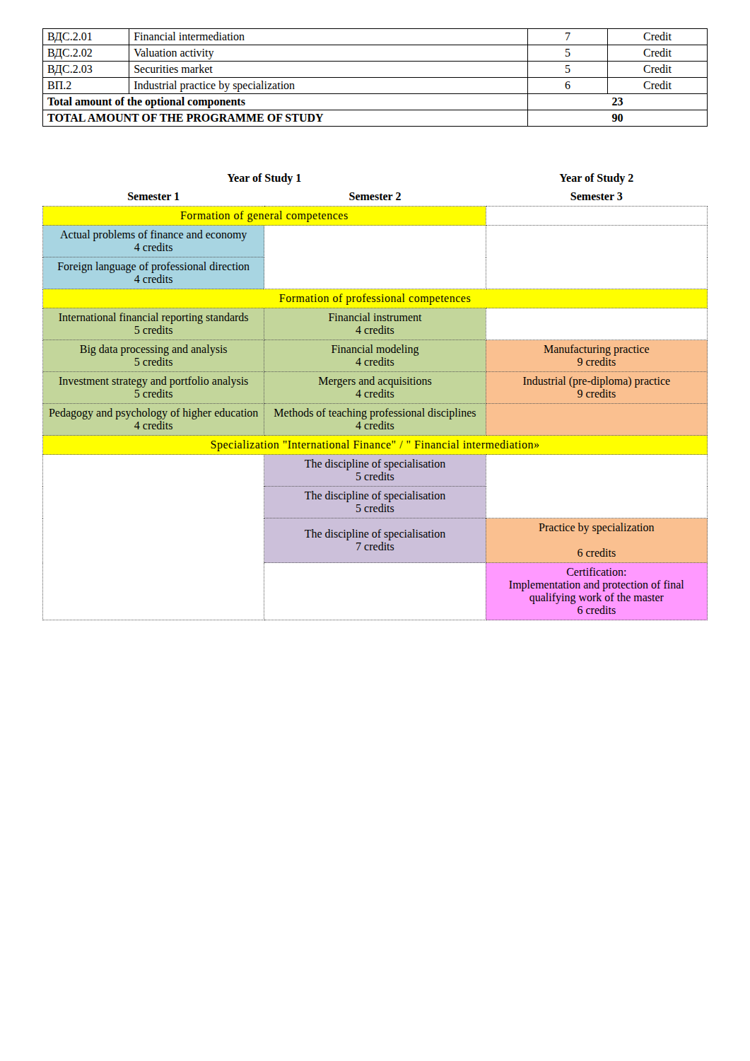| ВДС.2.01 | Financial intermediation | 7 | Credit |
| ВДС.2.02 | Valuation activity | 5 | Credit |
| ВДС.2.03 | Securities market | 5 | Credit |
| ВП.2 | Industrial practice by specialization | 6 | Credit |
| Total amount of the optional components | 23 |
| TOTAL AMOUNT OF THE PROGRAMME OF STUDY | 90 |
| Year of Study 1 | Year of Study 2 |
| --- | --- |
| Semester 1 | Semester 2 | Semester 3 |
| Formation of general competences | |
| Actual problems of finance and economy 4 credits | | |
| Foreign language of professional direction 4 credits |
| Formation of professional competences |
| International financial reporting standards 5 credits | Financial instrument 4 credits | |
| Big data processing and analysis 5 credits | Financial modeling 4 credits | Manufacturing practice 9 credits |
| Investment strategy and portfolio analysis 5 credits | Mergers and acquisitions 4 credits | Industrial (pre-diploma) practice 9 credits |
| Pedagogy and psychology of higher education 4 credits | Methods of teaching professional disciplines 4 credits | |
| Specialization "International Finance" / " Financial intermediation» |
| | The discipline of specialisation 5 credits | |
| The discipline of specialisation 5 credits |
| The discipline of specialisation 7 credits | Practice by specialization 6 credits |
| | Certification: Implementation and protection of final qualifying work of the master 6 credits |